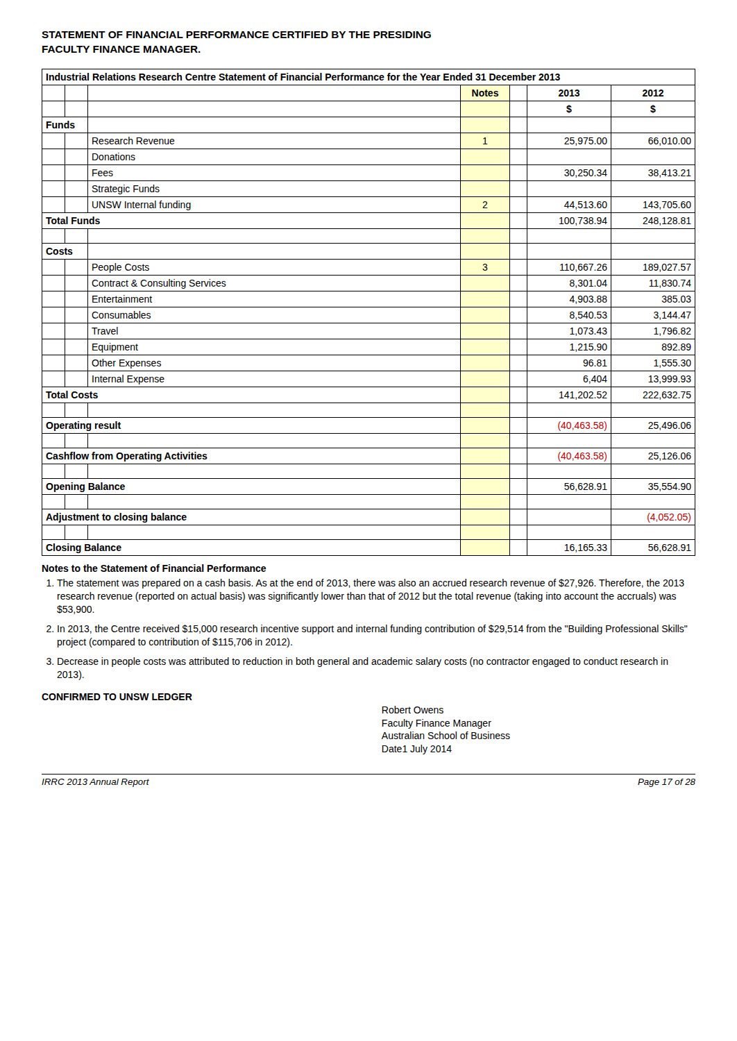STATEMENT OF FINANCIAL PERFORMANCE CERTIFIED BY THE PRESIDING
FACULTY FINANCE MANAGER.
| Industrial Relations Research Centre Statement of Financial Performance for the Year Ended 31 December 2013 |
| | | | Notes | | 2013 | 2012 |
| | | | | | $ | $ |
| Funds | | | | | |
| | | Research Revenue | 1 | | 25,975.00 | 66,010.00 |
| | | Donations | | | | |
| | | Fees | | | 30,250.34 | 38,413.21 |
| | | Strategic Funds | | | | |
| | | UNSW Internal funding | 2 | | 44,513.60 | 143,705.60 |
| Total Funds | | | 100,738.94 | 248,128.81 |
| Costs | | | | | |
| | | People Costs | 3 | | 110,667.26 | 189,027.57 |
| | | Contract & Consulting Services | | | 8,301.04 | 11,830.74 |
| | | Entertainment | | | 4,903.88 | 385.03 |
| | | Consumables | | | 8,540.53 | 3,144.47 |
| | | Travel | | | 1,073.43 | 1,796.82 |
| | | Equipment | | | 1,215.90 | 892.89 |
| | | Other Expenses | | | 96.81 | 1,555.30 |
| | | Internal Expense | | | 6,404 | 13,999.93 |
| Total Costs | | | 141,202.52 | 222,632.75 |
| Operating result | | | (40,463.58) | 25,496.06 |
| Cashflow from Operating Activities | | | (40,463.58) | 25,126.06 |
| Opening Balance | | | 56,628.91 | 35,554.90 |
| Adjustment to closing balance | | | | (4,052.05) |
| Closing Balance | | | 16,165.33 | 56,628.91 |
Notes to the Statement of Financial Performance
The statement was prepared on a cash basis. As at the end of 2013, there was also an accrued research revenue of $27,926. Therefore, the 2013 research revenue (reported on actual basis) was significantly lower than that of 2012 but the total revenue (taking into account the accruals) was $53,900.
In 2013, the Centre received $15,000 research incentive support and internal funding contribution of $29,514 from the "Building Professional Skills" project (compared to contribution of $115,706 in 2012).
Decrease in people costs was attributed to reduction in both general and academic salary costs (no contractor engaged to conduct research in 2013).
CONFIRMED TO UNSW LEDGER
Robert Owens
Faculty Finance Manager
Australian School of Business
Date1 July 2014
IRRC 2013 Annual Report Page 17 of 28